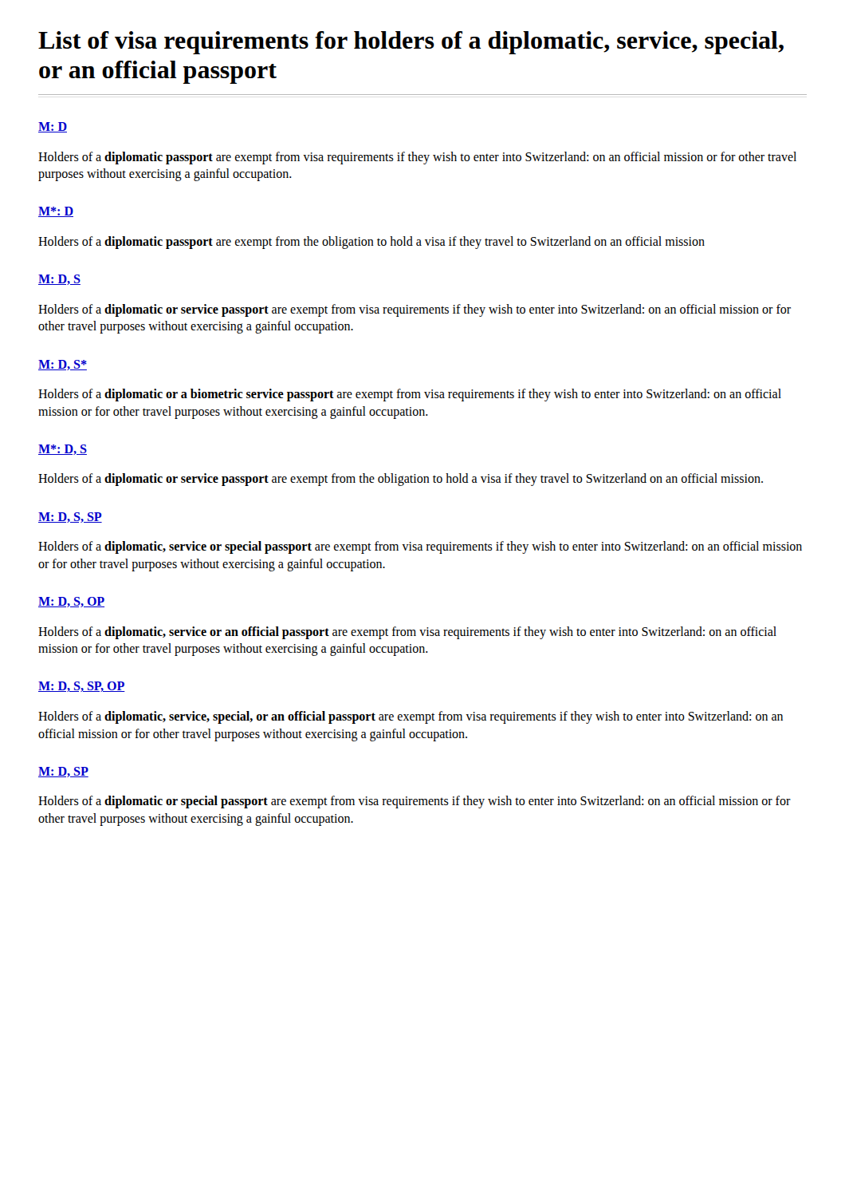List of visa requirements for holders of a diplomatic, service, special, or an official passport
M: D
Holders of a diplomatic passport are exempt from visa requirements if they wish to enter into Switzerland: on an official mission or for other travel purposes without exercising a gainful occupation.
M*: D
Holders of a diplomatic passport are exempt from the obligation to hold a visa if they travel to Switzerland on an official mission
M: D, S
Holders of a diplomatic or service passport are exempt from visa requirements if they wish to enter into Switzerland: on an official mission or for other travel purposes without exercising a gainful occupation.
M: D, S*
Holders of a diplomatic or a biometric service passport are exempt from visa requirements if they wish to enter into Switzerland: on an official mission or for other travel purposes without exercising a gainful occupation.
M*: D, S
Holders of a diplomatic or service passport are exempt from the obligation to hold a visa if they travel to Switzerland on an official mission.
M: D, S, SP
Holders of a diplomatic, service or special passport are exempt from visa requirements if they wish to enter into Switzerland: on an official mission or for other travel purposes without exercising a gainful occupation.
M: D, S, OP
Holders of a diplomatic, service or an official passport are exempt from visa requirements if they wish to enter into Switzerland: on an official mission or for other travel purposes without exercising a gainful occupation.
M: D, S, SP, OP
Holders of a diplomatic, service, special, or an official passport are exempt from visa requirements if they wish to enter into Switzerland: on an official mission or for other travel purposes without exercising a gainful occupation.
M: D, SP
Holders of a diplomatic or special passport are exempt from visa requirements if they wish to enter into Switzerland: on an official mission or for other travel purposes without exercising a gainful occupation.